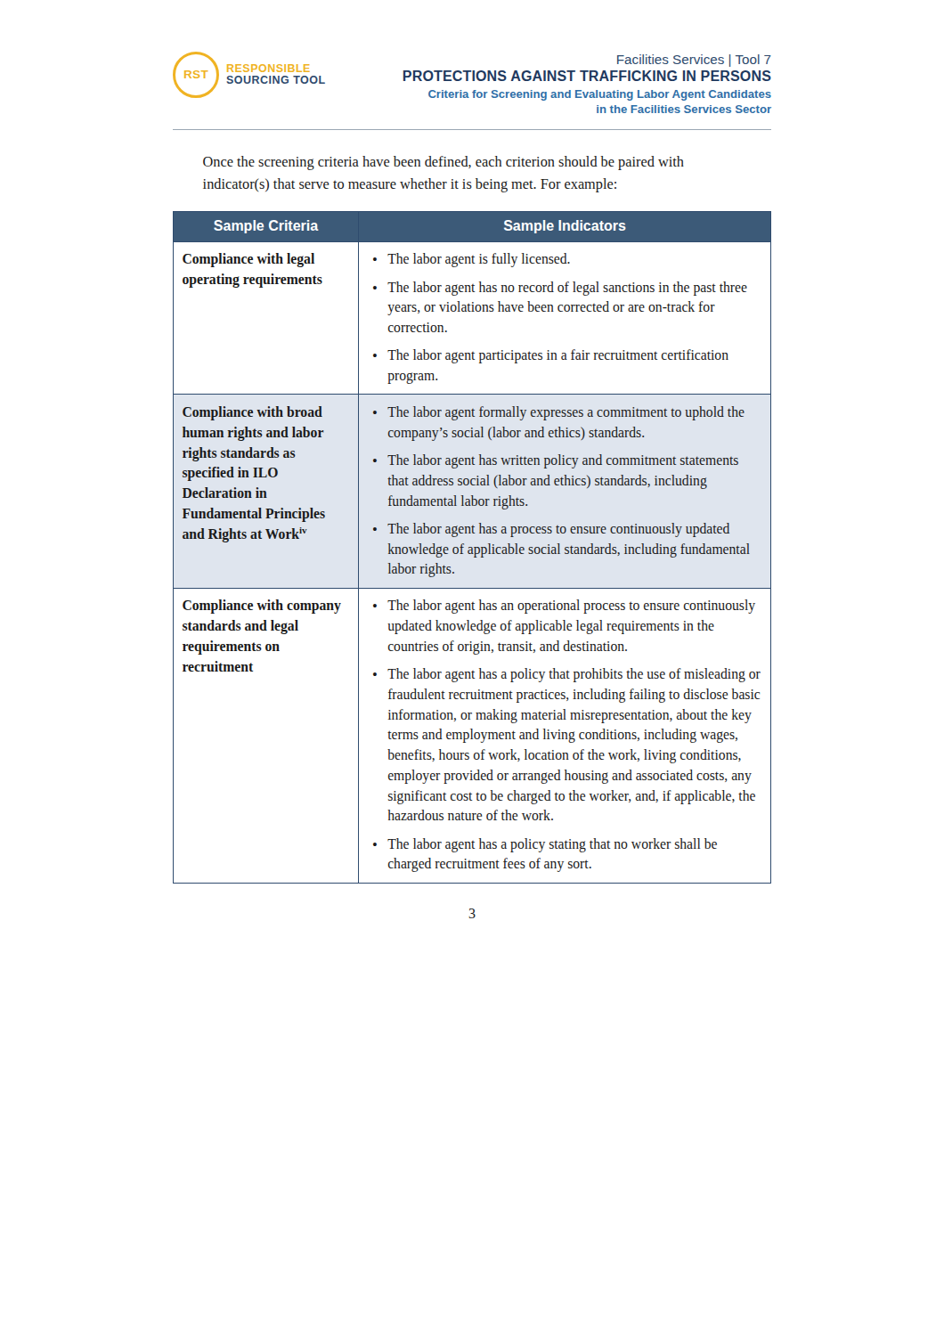RST
RESPONSIBLE SOURCING TOOL
Facilities Services | Tool 7
PROTECTIONS AGAINST TRAFFICKING IN PERSONS
Criteria for Screening and Evaluating Labor Agent Candidates
in the Facilities Services Sector
Once the screening criteria have been defined, each criterion should be paired with indicator(s) that serve to measure whether it is being met. For example:
| Sample Criteria | Sample Indicators |
| --- | --- |
| Compliance with legal operating requirements | The labor agent is fully licensed. The labor agent has no record of legal sanctions in the past three years, or violations have been corrected or are on-track for correction. The labor agent participates in a fair recruitment certification program. |
| Compliance with broad human rights and labor rights standards as specified in ILO Declaration in Fundamental Principles and Rights at Work iv | The labor agent formally expresses a commitment to uphold the company’s social (labor and ethics) standards. The labor agent has written policy and commitment statements that address social (labor and ethics) standards, including fundamental labor rights. The labor agent has a process to ensure continuously updated knowledge of applicable social standards, including fundamental labor rights. |
| Compliance with company standards and legal requirements on recruitment | The labor agent has an operational process to ensure continuously updated knowledge of applicable legal requirements in the countries of origin, transit, and destination. The labor agent has a policy that prohibits the use of misleading or fraudulent recruitment practices, including failing to disclose basic information, or making material misrepresentation, about the key terms and employment and living conditions, including wages, benefits, hours of work, location of the work, living conditions, employer provided or arranged housing and associated costs, any significant cost to be charged to the worker, and, if applicable, the hazardous nature of the work. The labor agent has a policy stating that no worker shall be charged recruitment fees of any sort. |
3